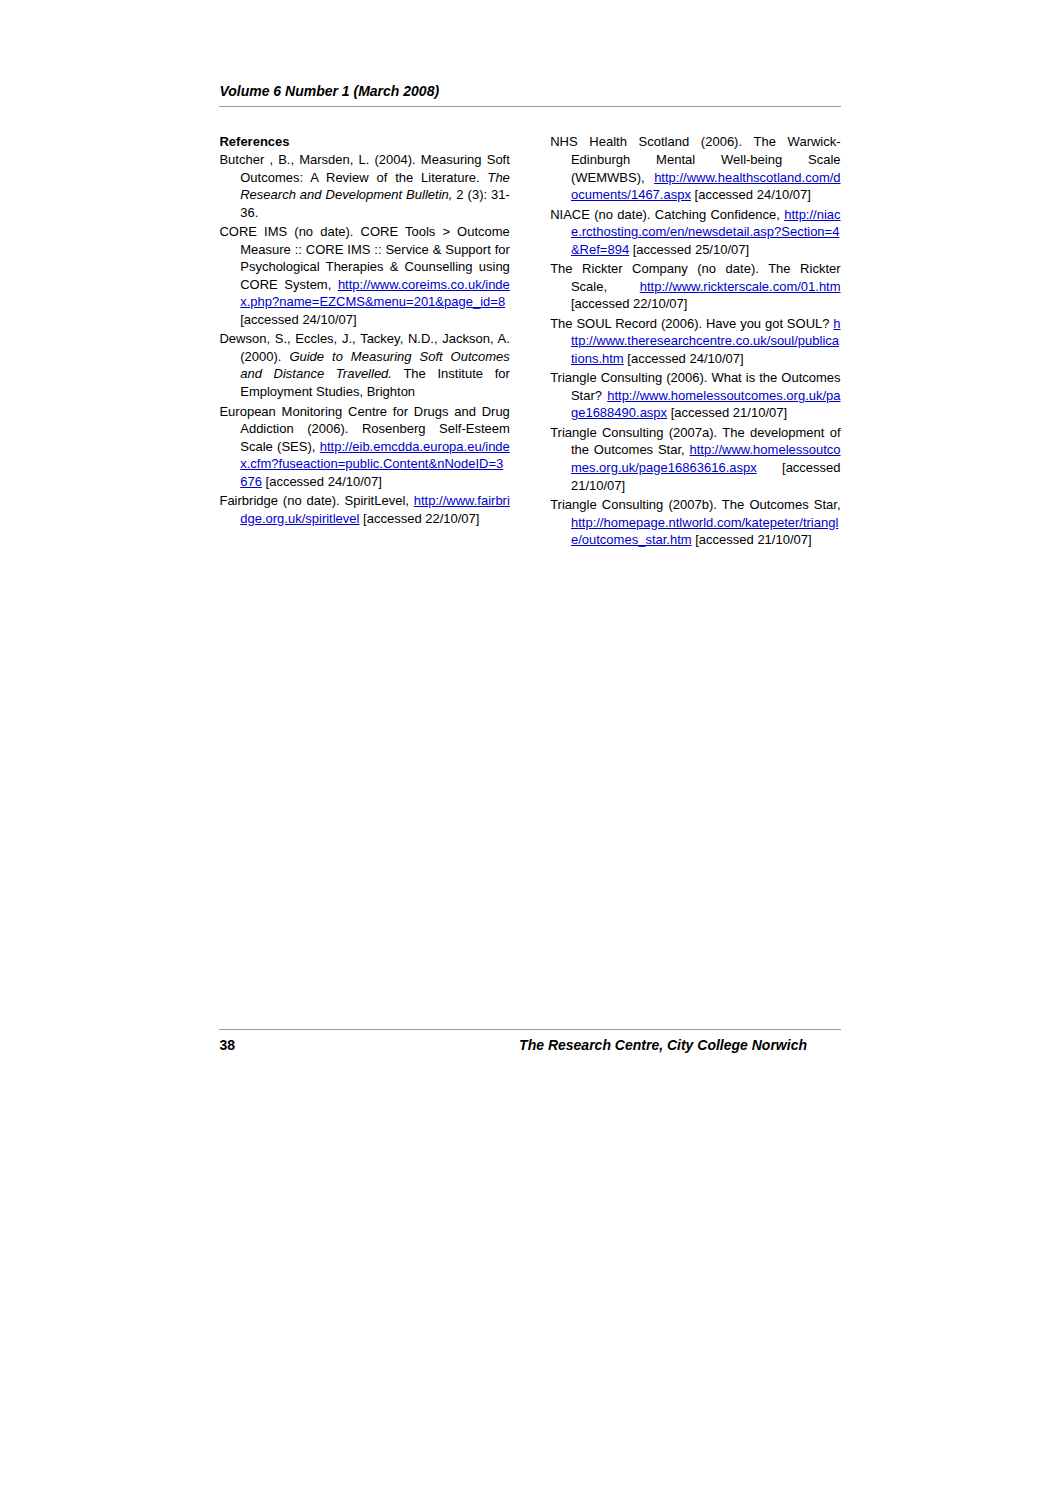Volume 6 Number 1 (March 2008)
References
Butcher , B., Marsden, L. (2004). Measuring Soft Outcomes: A Review of the Literature. The Research and Development Bulletin, 2 (3): 31-36.
CORE IMS (no date). CORE Tools > Outcome Measure :: CORE IMS :: Service & Support for Psychological Therapies & Counselling using CORE System, http://www.coreims.co.uk/index.php?name=EZCMS&menu=201&page_id=8 [accessed 24/10/07]
Dewson, S., Eccles, J., Tackey, N.D., Jackson, A. (2000). Guide to Measuring Soft Outcomes and Distance Travelled. The Institute for Employment Studies, Brighton
European Monitoring Centre for Drugs and Drug Addiction (2006). Rosenberg Self-Esteem Scale (SES), http://eib.emcdda.europa.eu/index.cfm?fuseaction=public.Content&nNodeID=3676 [accessed 24/10/07]
Fairbridge (no date). SpiritLevel, http://www.fairbridge.org.uk/spiritlevel [accessed 22/10/07]
NHS Health Scotland (2006). The Warwick-Edinburgh Mental Well-being Scale (WEMWBS), http://www.healthscotland.com/documents/1467.aspx [accessed 24/10/07]
NIACE (no date). Catching Confidence, http://niace.rcthosting.com/en/newsdetail.asp?Section=4&Ref=894 [accessed 25/10/07]
The Rickter Company (no date). The Rickter Scale, http://www.rickterscale.com/01.htm [accessed 22/10/07]
The SOUL Record (2006). Have you got SOUL? http://www.theresearchcentre.co.uk/soul/publications.htm [accessed 24/10/07]
Triangle Consulting (2006). What is the Outcomes Star? http://www.homelessoutcomes.org.uk/page1688490.aspx [accessed 21/10/07]
Triangle Consulting (2007a). The development of the Outcomes Star, http://www.homelessoutcomes.org.uk/page16863616.aspx [accessed 21/10/07]
Triangle Consulting (2007b). The Outcomes Star, http://homepage.ntlworld.com/katepeter/triangle/outcomes_star.htm [accessed 21/10/07]
38 The Research Centre, City College Norwich